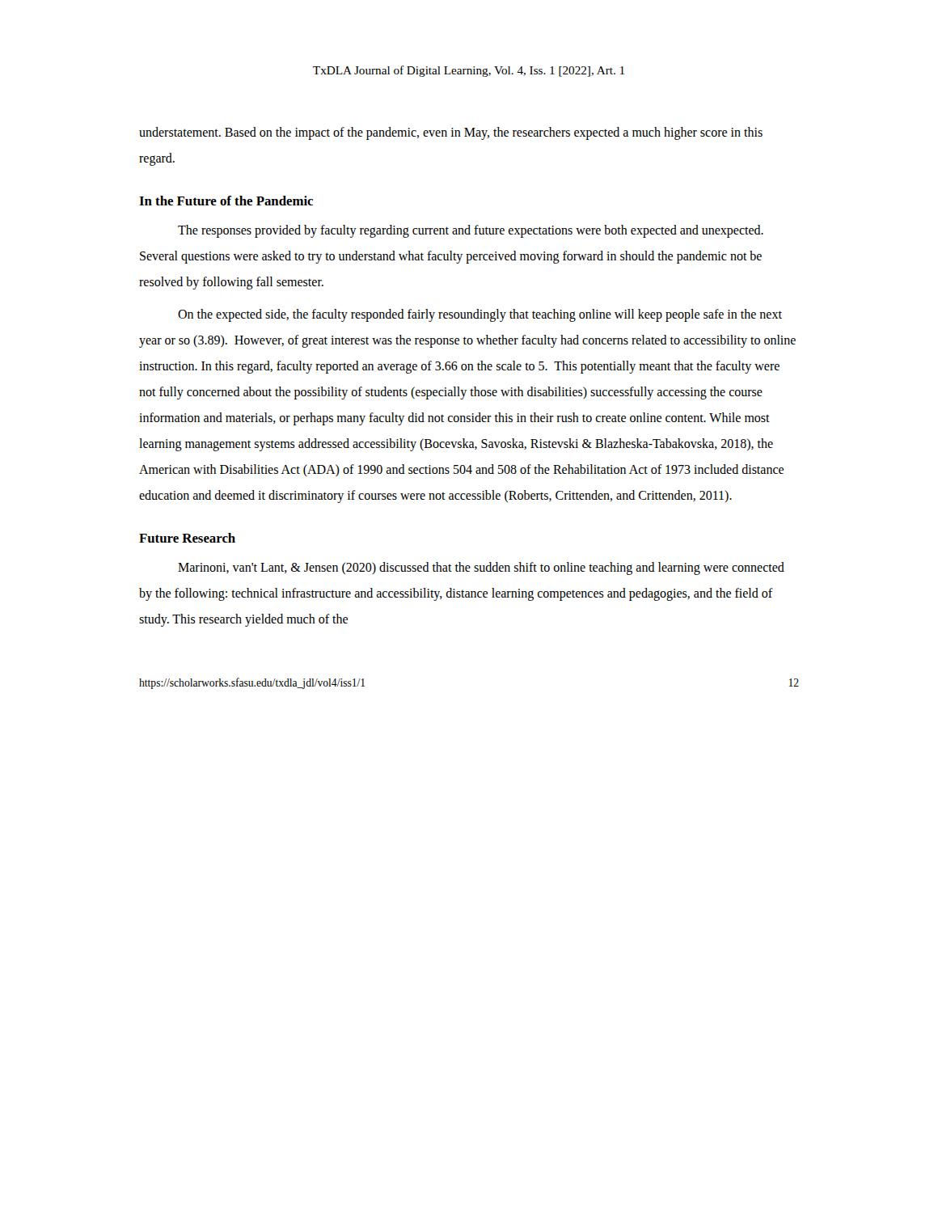TxDLA Journal of Digital Learning, Vol. 4, Iss. 1 [2022], Art. 1
understatement. Based on the impact of the pandemic, even in May, the researchers expected a much higher score in this regard.
In the Future of the Pandemic
The responses provided by faculty regarding current and future expectations were both expected and unexpected. Several questions were asked to try to understand what faculty perceived moving forward in should the pandemic not be resolved by following fall semester.
On the expected side, the faculty responded fairly resoundingly that teaching online will keep people safe in the next year or so (3.89). However, of great interest was the response to whether faculty had concerns related to accessibility to online instruction. In this regard, faculty reported an average of 3.66 on the scale to 5. This potentially meant that the faculty were not fully concerned about the possibility of students (especially those with disabilities) successfully accessing the course information and materials, or perhaps many faculty did not consider this in their rush to create online content. While most learning management systems addressed accessibility (Bocevska, Savoska, Ristevski & Blazheska-Tabakovska, 2018), the American with Disabilities Act (ADA) of 1990 and sections 504 and 508 of the Rehabilitation Act of 1973 included distance education and deemed it discriminatory if courses were not accessible (Roberts, Crittenden, and Crittenden, 2011).
Future Research
Marinoni, van't Lant, & Jensen (2020) discussed that the sudden shift to online teaching and learning were connected by the following: technical infrastructure and accessibility, distance learning competences and pedagogies, and the field of study. This research yielded much of the
https://scholarworks.sfasu.edu/txdla_jdl/vol4/iss1/1 12